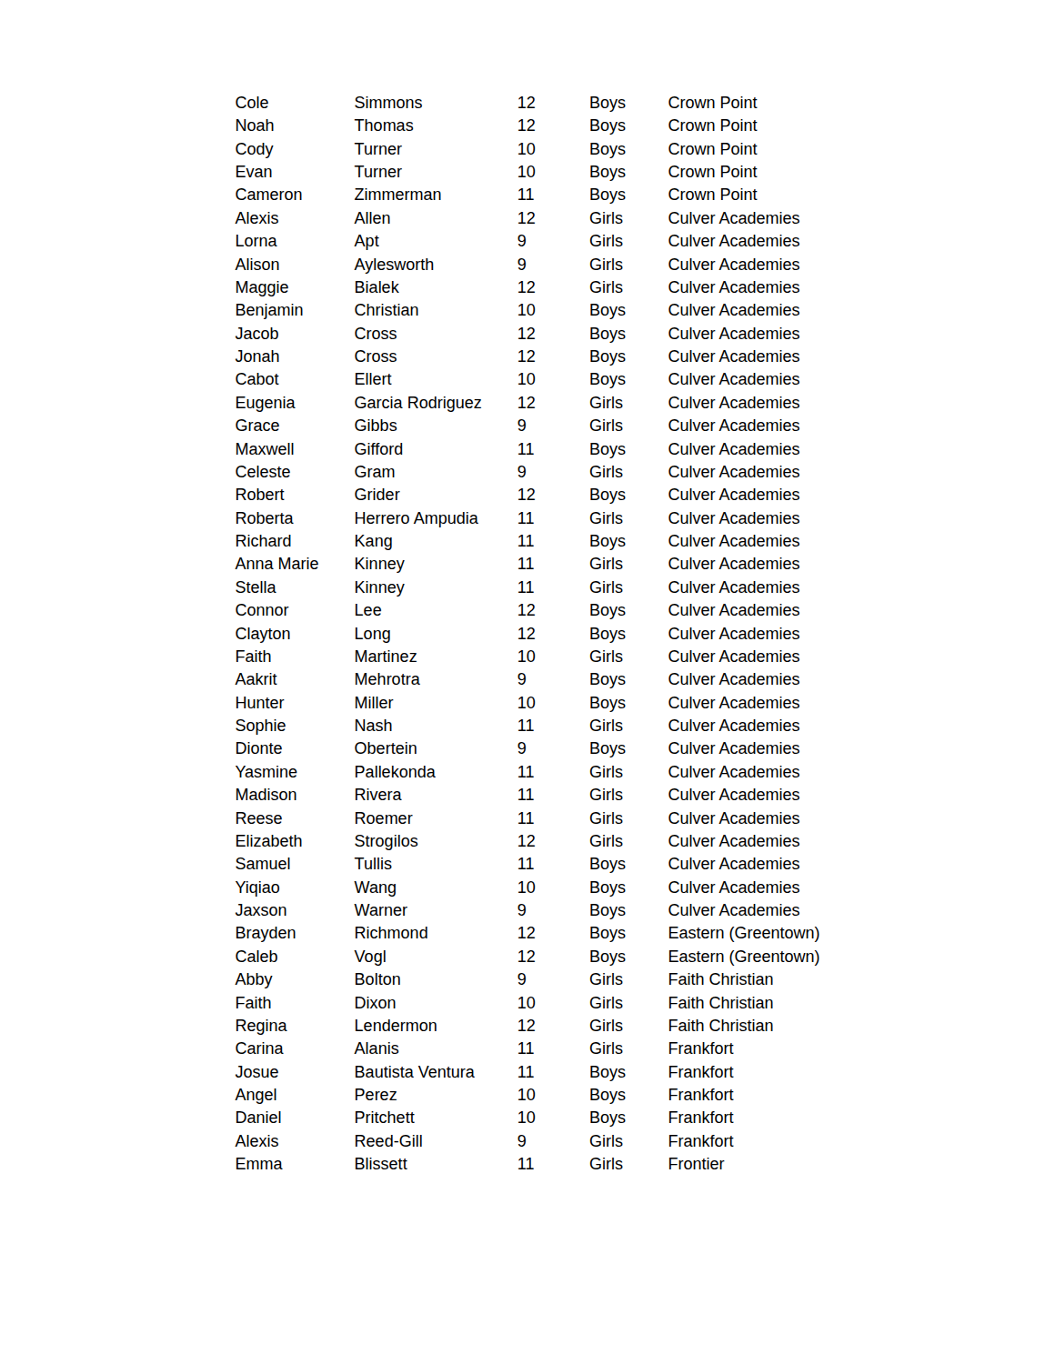| Cole | Simmons | 12 | Boys | Crown Point |
| Noah | Thomas | 12 | Boys | Crown Point |
| Cody | Turner | 10 | Boys | Crown Point |
| Evan | Turner | 10 | Boys | Crown Point |
| Cameron | Zimmerman | 11 | Boys | Crown Point |
| Alexis | Allen | 12 | Girls | Culver Academies |
| Lorna | Apt | 9 | Girls | Culver Academies |
| Alison | Aylesworth | 9 | Girls | Culver Academies |
| Maggie | Bialek | 12 | Girls | Culver Academies |
| Benjamin | Christian | 10 | Boys | Culver Academies |
| Jacob | Cross | 12 | Boys | Culver Academies |
| Jonah | Cross | 12 | Boys | Culver Academies |
| Cabot | Ellert | 10 | Boys | Culver Academies |
| Eugenia | Garcia Rodriguez | 12 | Girls | Culver Academies |
| Grace | Gibbs | 9 | Girls | Culver Academies |
| Maxwell | Gifford | 11 | Boys | Culver Academies |
| Celeste | Gram | 9 | Girls | Culver Academies |
| Robert | Grider | 12 | Boys | Culver Academies |
| Roberta | Herrero Ampudia | 11 | Girls | Culver Academies |
| Richard | Kang | 11 | Boys | Culver Academies |
| Anna Marie | Kinney | 11 | Girls | Culver Academies |
| Stella | Kinney | 11 | Girls | Culver Academies |
| Connor | Lee | 12 | Boys | Culver Academies |
| Clayton | Long | 12 | Boys | Culver Academies |
| Faith | Martinez | 10 | Girls | Culver Academies |
| Aakrit | Mehrotra | 9 | Boys | Culver Academies |
| Hunter | Miller | 10 | Boys | Culver Academies |
| Sophie | Nash | 11 | Girls | Culver Academies |
| Dionte | Obertein | 9 | Boys | Culver Academies |
| Yasmine | Pallekonda | 11 | Girls | Culver Academies |
| Madison | Rivera | 11 | Girls | Culver Academies |
| Reese | Roemer | 11 | Girls | Culver Academies |
| Elizabeth | Strogilos | 12 | Girls | Culver Academies |
| Samuel | Tullis | 11 | Boys | Culver Academies |
| Yiqiao | Wang | 10 | Boys | Culver Academies |
| Jaxson | Warner | 9 | Boys | Culver Academies |
| Brayden | Richmond | 12 | Boys | Eastern (Greentown) |
| Caleb | Vogl | 12 | Boys | Eastern (Greentown) |
| Abby | Bolton | 9 | Girls | Faith Christian |
| Faith | Dixon | 10 | Girls | Faith Christian |
| Regina | Lendermon | 12 | Girls | Faith Christian |
| Carina | Alanis | 11 | Girls | Frankfort |
| Josue | Bautista Ventura | 11 | Boys | Frankfort |
| Angel | Perez | 10 | Boys | Frankfort |
| Daniel | Pritchett | 10 | Boys | Frankfort |
| Alexis | Reed-Gill | 9 | Girls | Frankfort |
| Emma | Blissett | 11 | Girls | Frontier |